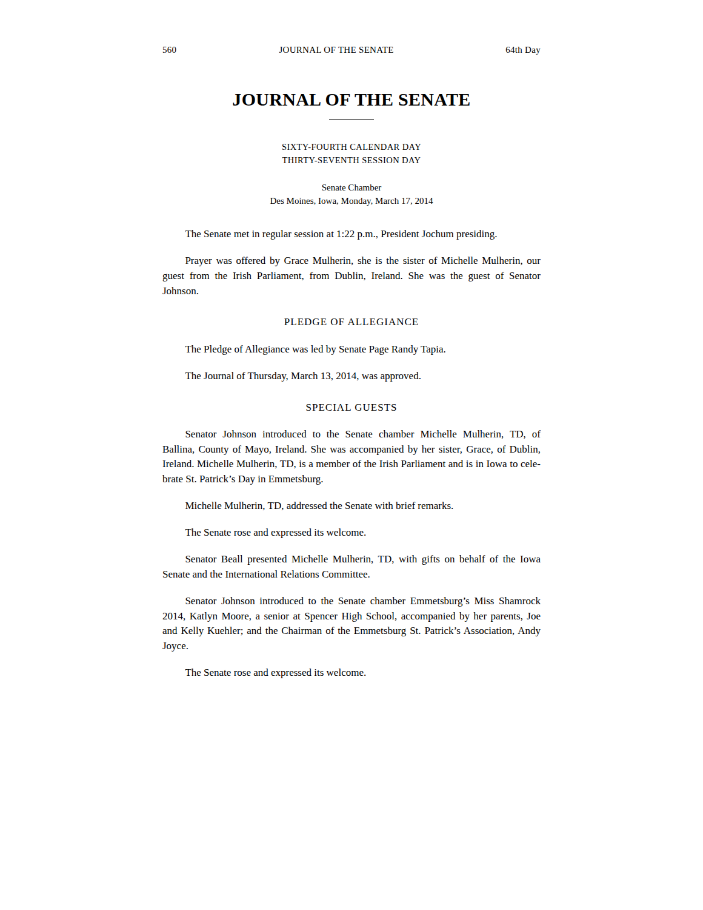560 JOURNAL OF THE SENATE 64th Day
JOURNAL OF THE SENATE
SIXTY-FOURTH CALENDAR DAY
THIRTY-SEVENTH SESSION DAY
Senate Chamber
Des Moines, Iowa, Monday, March 17, 2014
The Senate met in regular session at 1:22 p.m., President Jochum presiding.
Prayer was offered by Grace Mulherin, she is the sister of Michelle Mulherin, our guest from the Irish Parliament, from Dublin, Ireland. She was the guest of Senator Johnson.
Pledge of Allegiance
The Pledge of Allegiance was led by Senate Page Randy Tapia.
The Journal of Thursday, March 13, 2014, was approved.
Special Guests
Senator Johnson introduced to the Senate chamber Michelle Mulherin, TD, of Ballina, County of Mayo, Ireland. She was accompanied by her sister, Grace, of Dublin, Ireland. Michelle Mulherin, TD, is a member of the Irish Parliament and is in Iowa to celebrate St. Patrick’s Day in Emmetsburg.
Michelle Mulherin, TD, addressed the Senate with brief remarks.
The Senate rose and expressed its welcome.
Senator Beall presented Michelle Mulherin, TD, with gifts on behalf of the Iowa Senate and the International Relations Committee.
Senator Johnson introduced to the Senate chamber Emmetsburg’s Miss Shamrock 2014, Katlyn Moore, a senior at Spencer High School, accompanied by her parents, Joe and Kelly Kuehler; and the Chairman of the Emmetsburg St. Patrick’s Association, Andy Joyce.
The Senate rose and expressed its welcome.